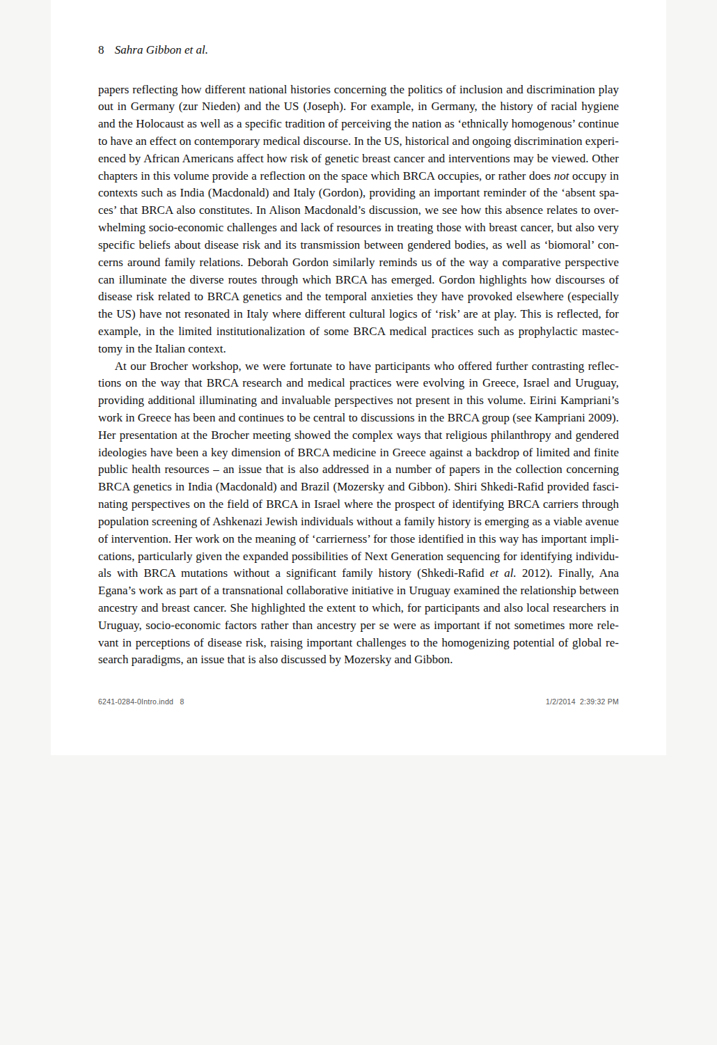8 Sahra Gibbon et al.
papers reflecting how different national histories concerning the politics of inclusion and discrimination play out in Germany (zur Nieden) and the US (Joseph). For example, in Germany, the history of racial hygiene and the Holocaust as well as a specific tradition of perceiving the nation as ‘ethnically homogenous’ continue to have an effect on contemporary medical discourse. In the US, historical and ongoing discrimination experienced by African Americans affect how risk of genetic breast cancer and interventions may be viewed. Other chapters in this volume provide a reflection on the space which BRCA occupies, or rather does not occupy in contexts such as India (Macdonald) and Italy (Gordon), providing an important reminder of the ‘absent spaces’ that BRCA also constitutes. In Alison Macdonald’s discussion, we see how this absence relates to overwhelming socio-economic challenges and lack of resources in treating those with breast cancer, but also very specific beliefs about disease risk and its transmission between gendered bodies, as well as ‘biomoral’ concerns around family relations. Deborah Gordon similarly reminds us of the way a comparative perspective can illuminate the diverse routes through which BRCA has emerged. Gordon highlights how discourses of disease risk related to BRCA genetics and the temporal anxieties they have provoked elsewhere (especially the US) have not resonated in Italy where different cultural logics of ‘risk’ are at play. This is reflected, for example, in the limited institutionalization of some BRCA medical practices such as prophylactic mastectomy in the Italian context.
At our Brocher workshop, we were fortunate to have participants who offered further contrasting reflections on the way that BRCA research and medical practices were evolving in Greece, Israel and Uruguay, providing additional illuminating and invaluable perspectives not present in this volume. Eirini Kampriani’s work in Greece has been and continues to be central to discussions in the BRCA group (see Kampriani 2009). Her presentation at the Brocher meeting showed the complex ways that religious philanthropy and gendered ideologies have been a key dimension of BRCA medicine in Greece against a backdrop of limited and finite public health resources – an issue that is also addressed in a number of papers in the collection concerning BRCA genetics in India (Macdonald) and Brazil (Mozersky and Gibbon). Shiri Shkedi-Rafid provided fascinating perspectives on the field of BRCA in Israel where the prospect of identifying BRCA carriers through population screening of Ashkenazi Jewish individuals without a family history is emerging as a viable avenue of intervention. Her work on the meaning of ‘carrierness’ for those identified in this way has important implications, particularly given the expanded possibilities of Next Generation sequencing for identifying individuals with BRCA mutations without a significant family history (Shkedi-Rafid et al. 2012). Finally, Ana Egana’s work as part of a transnational collaborative initiative in Uruguay examined the relationship between ancestry and breast cancer. She highlighted the extent to which, for participants and also local researchers in Uruguay, socio-economic factors rather than ancestry per se were as important if not sometimes more relevant in perceptions of disease risk, raising important challenges to the homogenizing potential of global research paradigms, an issue that is also discussed by Mozersky and Gibbon.
6241-0284-0Intro.indd 8 1/2/2014 2:39:32 PM